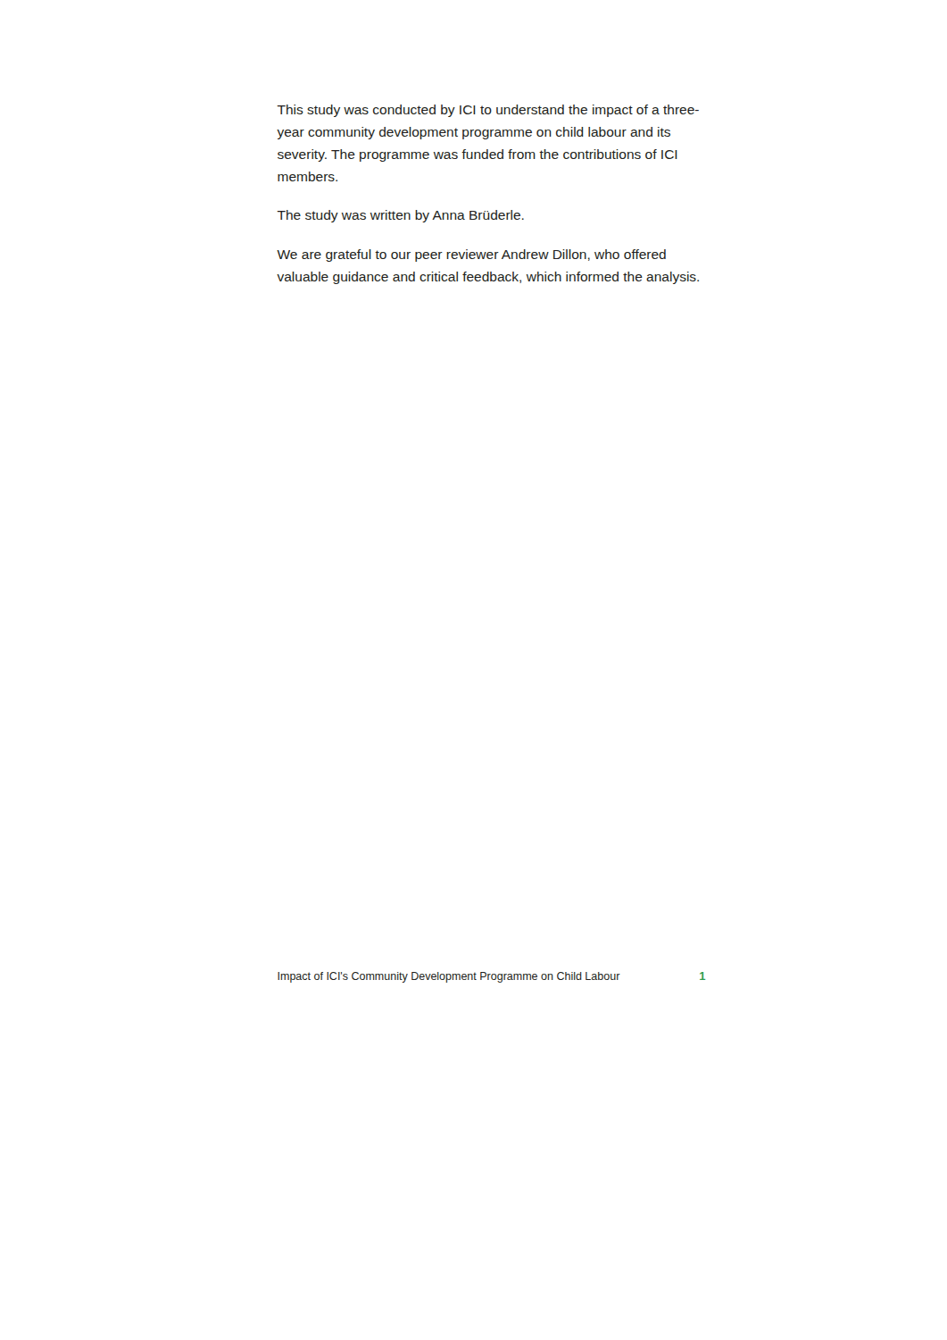This study was conducted by ICI to understand the impact of a three-year community development programme on child labour and its severity. The programme was funded from the contributions of ICI members.
The study was written by Anna Brüderle.
We are grateful to our peer reviewer Andrew Dillon, who offered valuable guidance and critical feedback, which informed the analysis.
Impact of ICI's Community Development Programme on Child Labour 1